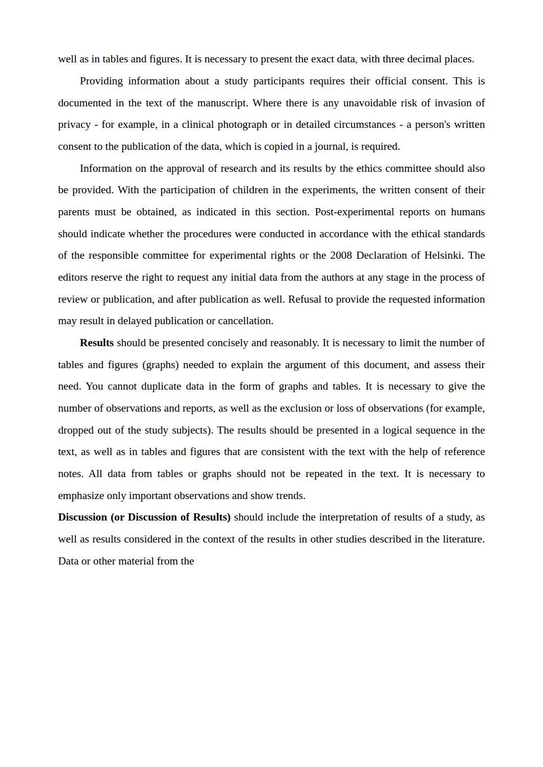well as in tables and figures. It is necessary to present the exact data, with three decimal places.
Providing information about a study participants requires their official consent. This is documented in the text of the manuscript. Where there is any unavoidable risk of invasion of privacy - for example, in a clinical photograph or in detailed circumstances - a person's written consent to the publication of the data, which is copied in a journal, is required.
Information on the approval of research and its results by the ethics committee should also be provided. With the participation of children in the experiments, the written consent of their parents must be obtained, as indicated in this section. Post-experimental reports on humans should indicate whether the procedures were conducted in accordance with the ethical standards of the responsible committee for experimental rights or the 2008 Declaration of Helsinki. The editors reserve the right to request any initial data from the authors at any stage in the process of review or publication, and after publication as well. Refusal to provide the requested information may result in delayed publication or cancellation.
Results should be presented concisely and reasonably. It is necessary to limit the number of tables and figures (graphs) needed to explain the argument of this document, and assess their need. You cannot duplicate data in the form of graphs and tables. It is necessary to give the number of observations and reports, as well as the exclusion or loss of observations (for example, dropped out of the study subjects). The results should be presented in a logical sequence in the text, as well as in tables and figures that are consistent with the text with the help of reference notes. All data from tables or graphs should not be repeated in the text. It is necessary to emphasize only important observations and show trends.
Discussion (or Discussion of Results) should include the interpretation of results of a study, as well as results considered in the context of the results in other studies described in the literature. Data or other material from the